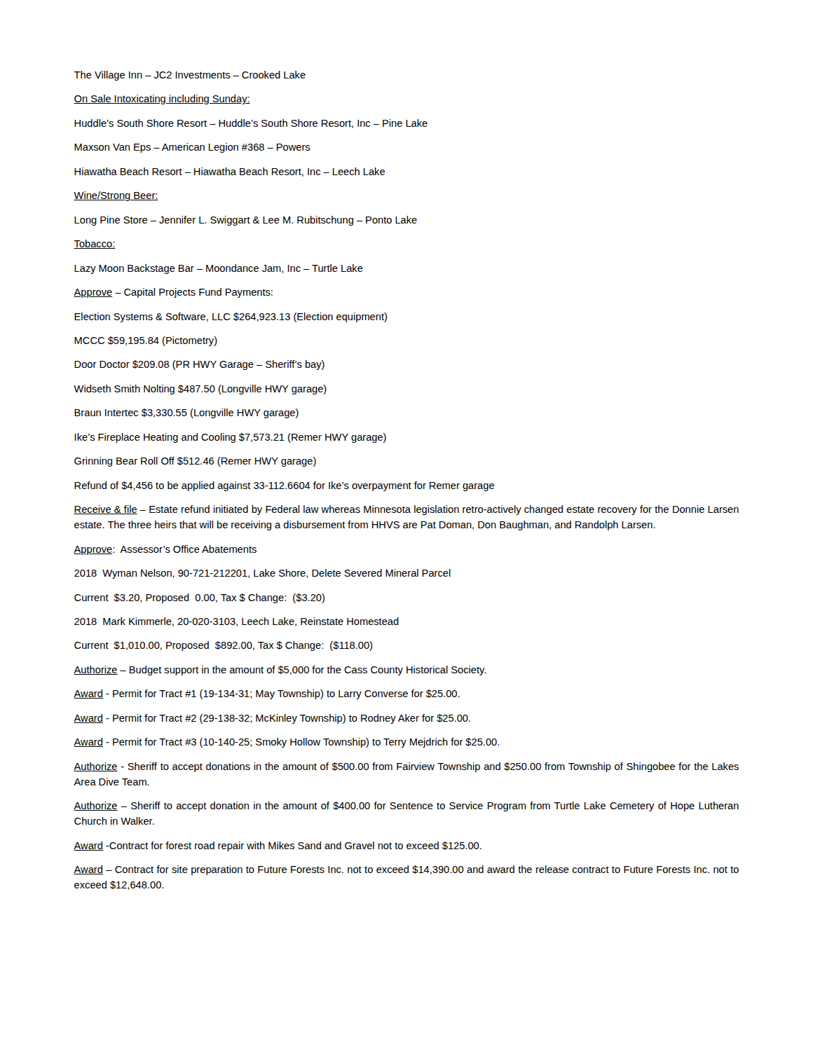The Village Inn – JC2 Investments – Crooked Lake
On Sale Intoxicating including Sunday:
Huddle’s South Shore Resort – Huddle’s South Shore Resort, Inc – Pine Lake
Maxson Van Eps – American Legion #368 – Powers
Hiawatha Beach Resort – Hiawatha Beach Resort, Inc – Leech Lake
Wine/Strong Beer:
Long Pine Store – Jennifer L. Swiggart & Lee M. Rubitschung – Ponto Lake
Tobacco:
Lazy Moon Backstage Bar – Moondance Jam, Inc – Turtle Lake
Approve – Capital Projects Fund Payments:
Election Systems & Software, LLC $264,923.13 (Election equipment)
MCCC $59,195.84 (Pictometry)
Door Doctor $209.08 (PR HWY Garage – Sheriff’s bay)
Widseth Smith Nolting $487.50 (Longville HWY garage)
Braun Intertec $3,330.55 (Longville HWY garage)
Ike’s Fireplace Heating and Cooling $7,573.21 (Remer HWY garage)
Grinning Bear Roll Off $512.46 (Remer HWY garage)
Refund of $4,456 to be applied against 33-112.6604 for Ike’s overpayment for Remer garage
Receive & file – Estate refund initiated by Federal law whereas Minnesota legislation retro-actively changed estate recovery for the Donnie Larsen estate. The three heirs that will be receiving a disbursement from HHVS are Pat Doman, Don Baughman, and Randolph Larsen.
Approve: Assessor’s Office Abatements
2018 Wyman Nelson, 90-721-212201, Lake Shore, Delete Severed Mineral Parcel
Current $3.20, Proposed 0.00, Tax $ Change: ($3.20)
2018 Mark Kimmerle, 20-020-3103, Leech Lake, Reinstate Homestead
Current $1,010.00, Proposed $892.00, Tax $ Change: ($118.00)
Authorize – Budget support in the amount of $5,000 for the Cass County Historical Society.
Award - Permit for Tract #1 (19-134-31; May Township) to Larry Converse for $25.00.
Award - Permit for Tract #2 (29-138-32; McKinley Township) to Rodney Aker for $25.00.
Award - Permit for Tract #3 (10-140-25; Smoky Hollow Township) to Terry Mejdrich for $25.00.
Authorize - Sheriff to accept donations in the amount of $500.00 from Fairview Township and $250.00 from Township of Shingobee for the Lakes Area Dive Team.
Authorize – Sheriff to accept donation in the amount of $400.00 for Sentence to Service Program from Turtle Lake Cemetery of Hope Lutheran Church in Walker.
Award -Contract for forest road repair with Mikes Sand and Gravel not to exceed $125.00.
Award – Contract for site preparation to Future Forests Inc. not to exceed $14,390.00 and award the release contract to Future Forests Inc. not to exceed $12,648.00.